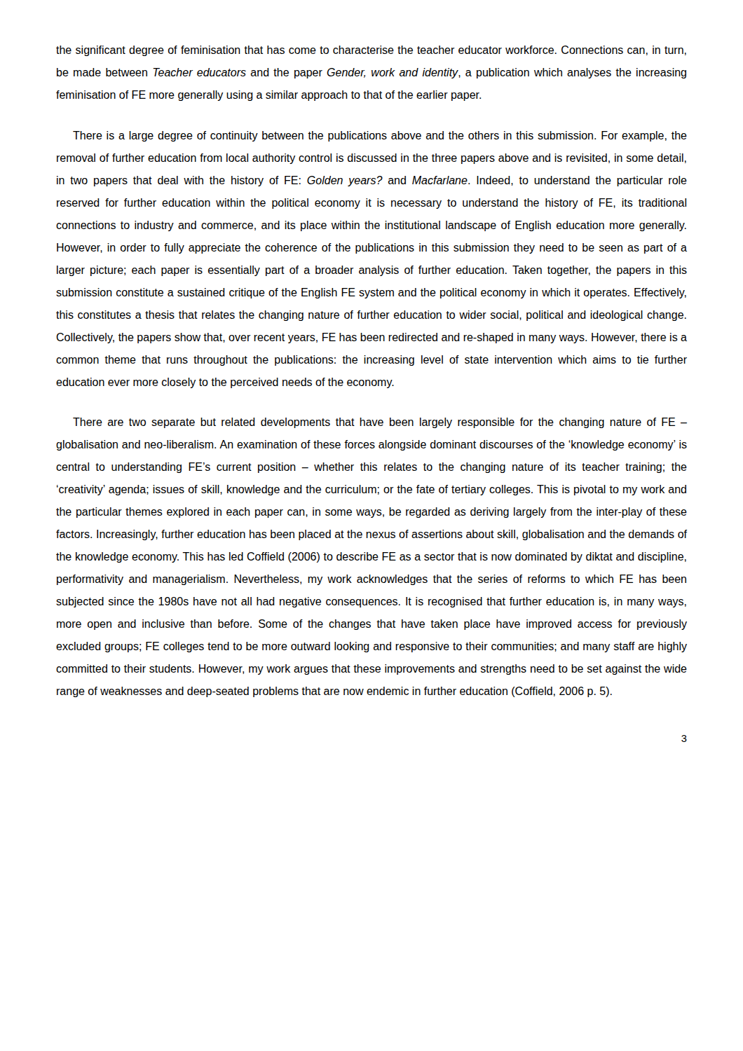the significant degree of feminisation that has come to characterise the teacher educator workforce. Connections can, in turn, be made between Teacher educators and the paper Gender, work and identity, a publication which analyses the increasing feminisation of FE more generally using a similar approach to that of the earlier paper.
There is a large degree of continuity between the publications above and the others in this submission. For example, the removal of further education from local authority control is discussed in the three papers above and is revisited, in some detail, in two papers that deal with the history of FE: Golden years? and Macfarlane. Indeed, to understand the particular role reserved for further education within the political economy it is necessary to understand the history of FE, its traditional connections to industry and commerce, and its place within the institutional landscape of English education more generally. However, in order to fully appreciate the coherence of the publications in this submission they need to be seen as part of a larger picture; each paper is essentially part of a broader analysis of further education. Taken together, the papers in this submission constitute a sustained critique of the English FE system and the political economy in which it operates. Effectively, this constitutes a thesis that relates the changing nature of further education to wider social, political and ideological change. Collectively, the papers show that, over recent years, FE has been redirected and re-shaped in many ways. However, there is a common theme that runs throughout the publications: the increasing level of state intervention which aims to tie further education ever more closely to the perceived needs of the economy.
There are two separate but related developments that have been largely responsible for the changing nature of FE – globalisation and neo-liberalism. An examination of these forces alongside dominant discourses of the ‘knowledge economy’ is central to understanding FE’s current position – whether this relates to the changing nature of its teacher training; the ‘creativity’ agenda; issues of skill, knowledge and the curriculum; or the fate of tertiary colleges. This is pivotal to my work and the particular themes explored in each paper can, in some ways, be regarded as deriving largely from the inter-play of these factors. Increasingly, further education has been placed at the nexus of assertions about skill, globalisation and the demands of the knowledge economy. This has led Coffield (2006) to describe FE as a sector that is now dominated by diktat and discipline, performativity and managerialism. Nevertheless, my work acknowledges that the series of reforms to which FE has been subjected since the 1980s have not all had negative consequences. It is recognised that further education is, in many ways, more open and inclusive than before. Some of the changes that have taken place have improved access for previously excluded groups; FE colleges tend to be more outward looking and responsive to their communities; and many staff are highly committed to their students. However, my work argues that these improvements and strengths need to be set against the wide range of weaknesses and deep-seated problems that are now endemic in further education (Coffield, 2006 p. 5).
3